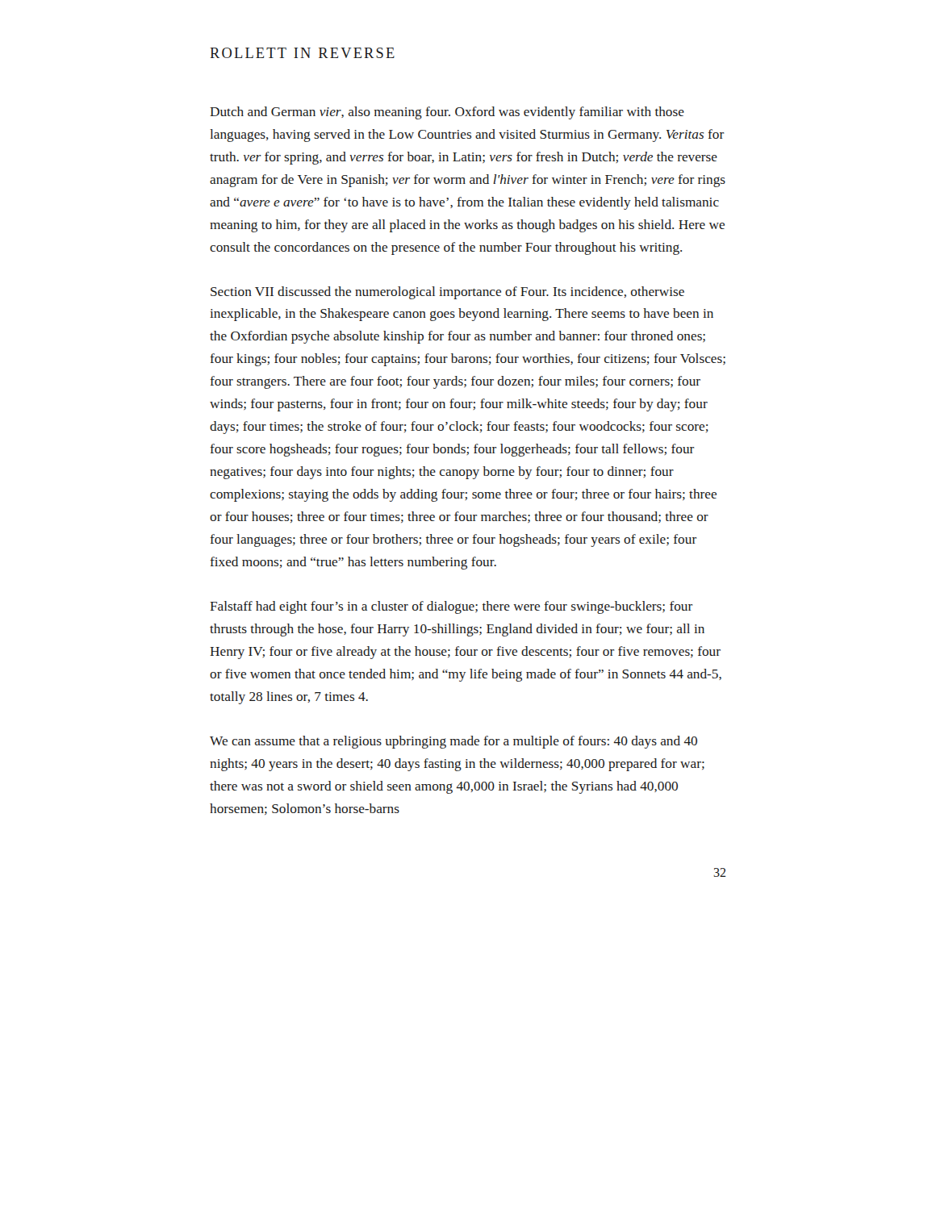Rollett in Reverse
Dutch and German vier, also meaning four. Oxford was evidently familiar with those languages, having served in the Low Countries and visited Sturmius in Germany. Veritas for truth. ver for spring, and verres for boar, in Latin; vers for fresh in Dutch; verde the reverse anagram for de Vere in Spanish; ver for worm and l'hiver for winter in French; vere for rings and “avere e avere” for ‘to have is to have’, from the Italian these evidently held talismanic meaning to him, for they are all placed in the works as though badges on his shield. Here we consult the concordances on the presence of the number Four throughout his writing.
Section VII discussed the numerological importance of Four. Its incidence, otherwise inexplicable, in the Shakespeare canon goes beyond learning. There seems to have been in the Oxfordian psyche absolute kinship for four as number and banner: four throned ones; four kings; four nobles; four captains; four barons; four worthies, four citizens; four Volsces; four strangers. There are four foot; four yards; four dozen; four miles; four corners; four winds; four pasterns, four in front; four on four; four milk-white steeds; four by day; four days; four times; the stroke of four; four o’clock; four feasts; four woodcocks; four score; four score hogsheads; four rogues; four bonds; four loggerheads; four tall fellows; four negatives; four days into four nights; the canopy borne by four; four to dinner; four complexions; staying the odds by adding four; some three or four; three or four hairs; three or four houses; three or four times; three or four marches; three or four thousand; three or four languages; three or four brothers; three or four hogsheads; four years of exile; four fixed moons; and “true” has letters numbering four.
Falstaff had eight four’s in a cluster of dialogue; there were four swinge-bucklers; four thrusts through the hose, four Harry 10-shillings; England divided in four; we four; all in Henry IV; four or five already at the house; four or five descents; four or five removes; four or five women that once tended him; and “my life being made of four” in Sonnets 44 and-5, totally 28 lines or, 7 times 4.
We can assume that a religious upbringing made for a multiple of fours: 40 days and 40 nights; 40 years in the desert; 40 days fasting in the wilderness; 40,000 prepared for war; there was not a sword or shield seen among 40,000 in Israel; the Syrians had 40,000 horsemen; Solomon’s horse-barns
32